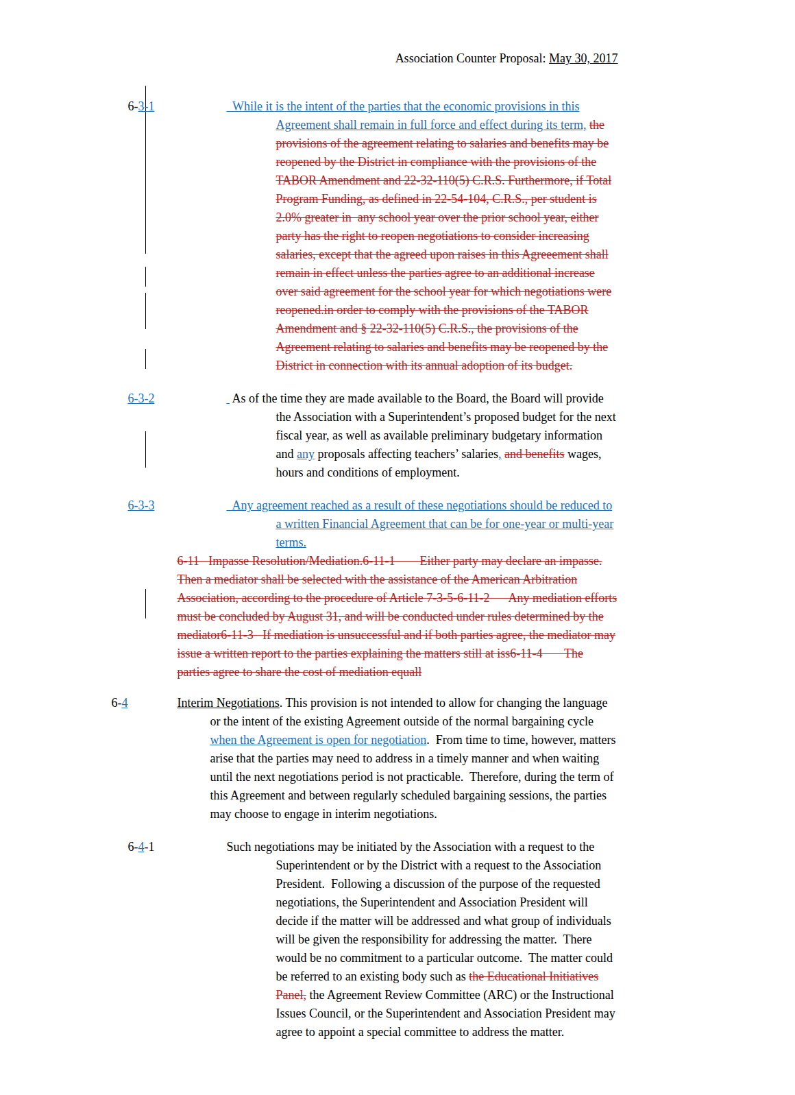Association Counter Proposal: May 30, 2017
6-3-1 While it is the intent of the parties that the economic provisions in this Agreement shall remain in full force and effect during its term, the provisions of the agreement relating to salaries and benefits may be reopened by the District in compliance with the provisions of the TABOR Amendment and 22-32-110(5) C.R.S. Furthermore, if Total Program Funding, as defined in 22-54-104, C.R.S., per student is 2.0% greater in any school year over the prior school year, either party has the right to reopen negotiations to consider increasing salaries, except that the agreed upon raises in this Agreeement shall remain in effect unless the parties agree to an additional increase over said agreement for the school year for which negotiations were reopened. in order to comply with the provisions of the TABOR Amendment and § 22-32-110(5) C.R.S., the provisions of the Agreement relating to salaries and benefits may be reopened by the District in connection with its annual adoption of its budget.
6-3-2 As of the time they are made available to the Board, the Board will provide the Association with a Superintendent’s proposed budget for the next fiscal year, as well as available preliminary budgetary information and any proposals affecting teachers’ salaries, and benefits wages, hours and conditions of employment.
6-3-3 Any agreement reached as a result of these negotiations should be reduced to a written Financial Agreement that can be for one-year or multi-year terms.
6-11 Impasse Resolution/Mediation.6-11-1 Either party may declare an impasse. Then a mediator shall be selected with the assistance of the American Arbitration Association, according to the procedure of Article 7-3-5-6-11-2 Any mediation efforts must be concluded by August 31, and will be conducted under rules determined by the mediator6-11-3 If mediation is unsuccessful and if both parties agree, the mediator may issue a written report to the parties explaining the matters still at iss6-11-4 The parties agree to share the cost of mediation equall
6-4 Interim Negotiations. This provision is not intended to allow for changing the language or the intent of the existing Agreement outside of the normal bargaining cycle when the Agreement is open for negotiation. From time to time, however, matters arise that the parties may need to address in a timely manner and when waiting until the next negotiations period is not practicable. Therefore, during the term of this Agreement and between regularly scheduled bargaining sessions, the parties may choose to engage in interim negotiations.
6-4-1 Such negotiations may be initiated by the Association with a request to the Superintendent or by the District with a request to the Association President. Following a discussion of the purpose of the requested negotiations, the Superintendent and Association President will decide if the matter will be addressed and what group of individuals will be given the responsibility for addressing the matter. There would be no commitment to a particular outcome. The matter could be referred to an existing body such as the Educational Initiatives Panel, the Agreement Review Committee (ARC) or the Instructional Issues Council, or the Superintendent and Association President may agree to appoint a special committee to address the matter.